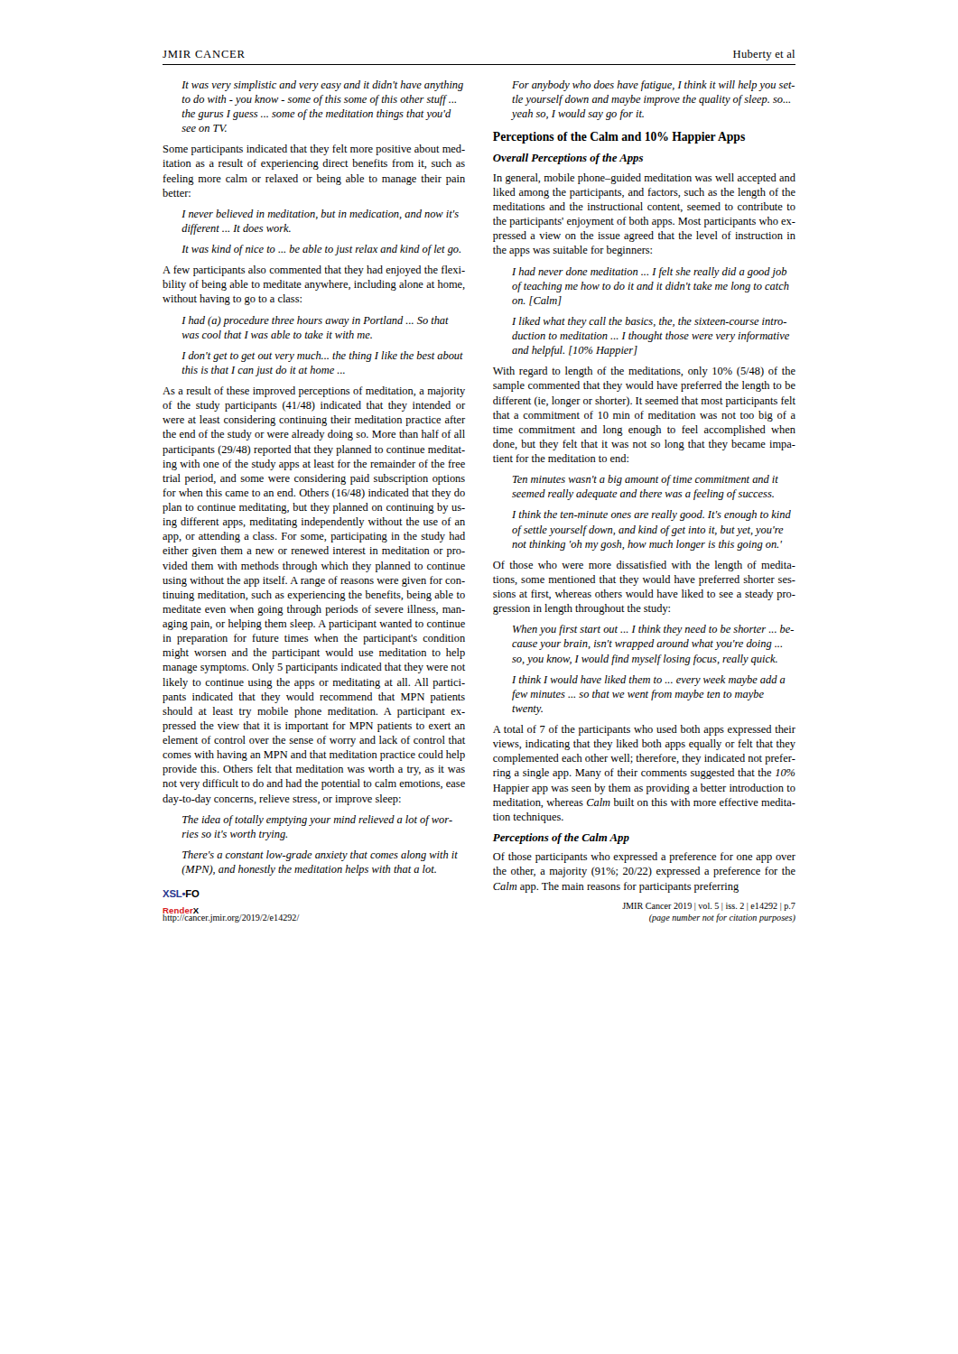JMIR CANCER Huberty et al
It was very simplistic and very easy and it didn't have anything to do with - you know - some of this some of this other stuff ... the gurus I guess ... some of the meditation things that you'd see on TV.
Some participants indicated that they felt more positive about meditation as a result of experiencing direct benefits from it, such as feeling more calm or relaxed or being able to manage their pain better:
I never believed in meditation, but in medication, and now it's different ... It does work.
It was kind of nice to ... be able to just relax and kind of let go.
A few participants also commented that they had enjoyed the flexibility of being able to meditate anywhere, including alone at home, without having to go to a class:
I had (a) procedure three hours away in Portland ... So that was cool that I was able to take it with me.
I don't get to get out very much... the thing I like the best about this is that I can just do it at home ...
As a result of these improved perceptions of meditation, a majority of the study participants (41/48) indicated that they intended or were at least considering continuing their meditation practice after the end of the study or were already doing so. More than half of all participants (29/48) reported that they planned to continue meditating with one of the study apps at least for the remainder of the free trial period, and some were considering paid subscription options for when this came to an end. Others (16/48) indicated that they do plan to continue meditating, but they planned on continuing by using different apps, meditating independently without the use of an app, or attending a class. For some, participating in the study had either given them a new or renewed interest in meditation or provided them with methods through which they planned to continue using without the app itself. A range of reasons were given for continuing meditation, such as experiencing the benefits, being able to meditate even when going through periods of severe illness, managing pain, or helping them sleep. A participant wanted to continue in preparation for future times when the participant's condition might worsen and the participant would use meditation to help manage symptoms. Only 5 participants indicated that they were not likely to continue using the apps or meditating at all. All participants indicated that they would recommend that MPN patients should at least try mobile phone meditation. A participant expressed the view that it is important for MPN patients to exert an element of control over the sense of worry and lack of control that comes with having an MPN and that meditation practice could help provide this. Others felt that meditation was worth a try, as it was not very difficult to do and had the potential to calm emotions, ease day-to-day concerns, relieve stress, or improve sleep:
The idea of totally emptying your mind relieved a lot of worries so it's worth trying.
There's a constant low-grade anxiety that comes along with it (MPN), and honestly the meditation helps with that a lot.
For anybody who does have fatigue, I think it will help you settle yourself down and maybe improve the quality of sleep. so... yeah so, I would say go for it.
Perceptions of the Calm and 10% Happier Apps
Overall Perceptions of the Apps
In general, mobile phone–guided meditation was well accepted and liked among the participants, and factors, such as the length of the meditations and the instructional content, seemed to contribute to the participants' enjoyment of both apps. Most participants who expressed a view on the issue agreed that the level of instruction in the apps was suitable for beginners:
I had never done meditation ... I felt she really did a good job of teaching me how to do it and it didn't take me long to catch on. [Calm]
I liked what they call the basics, the, the sixteen-course introduction to meditation ... I thought those were very informative and helpful. [10% Happier]
With regard to length of the meditations, only 10% (5/48) of the sample commented that they would have preferred the length to be different (ie, longer or shorter). It seemed that most participants felt that a commitment of 10 min of meditation was not too big of a time commitment and long enough to feel accomplished when done, but they felt that it was not so long that they became impatient for the meditation to end:
Ten minutes wasn't a big amount of time commitment and it seemed really adequate and there was a feeling of success.
I think the ten-minute ones are really good. It's enough to kind of settle yourself down, and kind of get into it, but yet, you're not thinking 'oh my gosh, how much longer is this going on.'
Of those who were more dissatisfied with the length of meditations, some mentioned that they would have preferred shorter sessions at first, whereas others would have liked to see a steady progression in length throughout the study:
When you first start out ... I think they need to be shorter ... because your brain, isn't wrapped around what you're doing ... so, you know, I would find myself losing focus, really quick.
I think I would have liked them to ... every week maybe add a few minutes ... so that we went from maybe ten to maybe twenty.
A total of 7 of the participants who used both apps expressed their views, indicating that they liked both apps equally or felt that they complemented each other well; therefore, they indicated not preferring a single app. Many of their comments suggested that the 10% Happier app was seen by them as providing a better introduction to meditation, whereas Calm built on this with more effective meditation techniques.
Perceptions of the Calm App
Of those participants who expressed a preference for one app over the other, a majority (91%; 20/22) expressed a preference for the Calm app. The main reasons for participants preferring
XSL•FO
RenderX
http://cancer.jmir.org/2019/2/e14292/
JMIR Cancer 2019 | vol. 5 | iss. 2 | e14292 | p.7
(page number not for citation purposes)